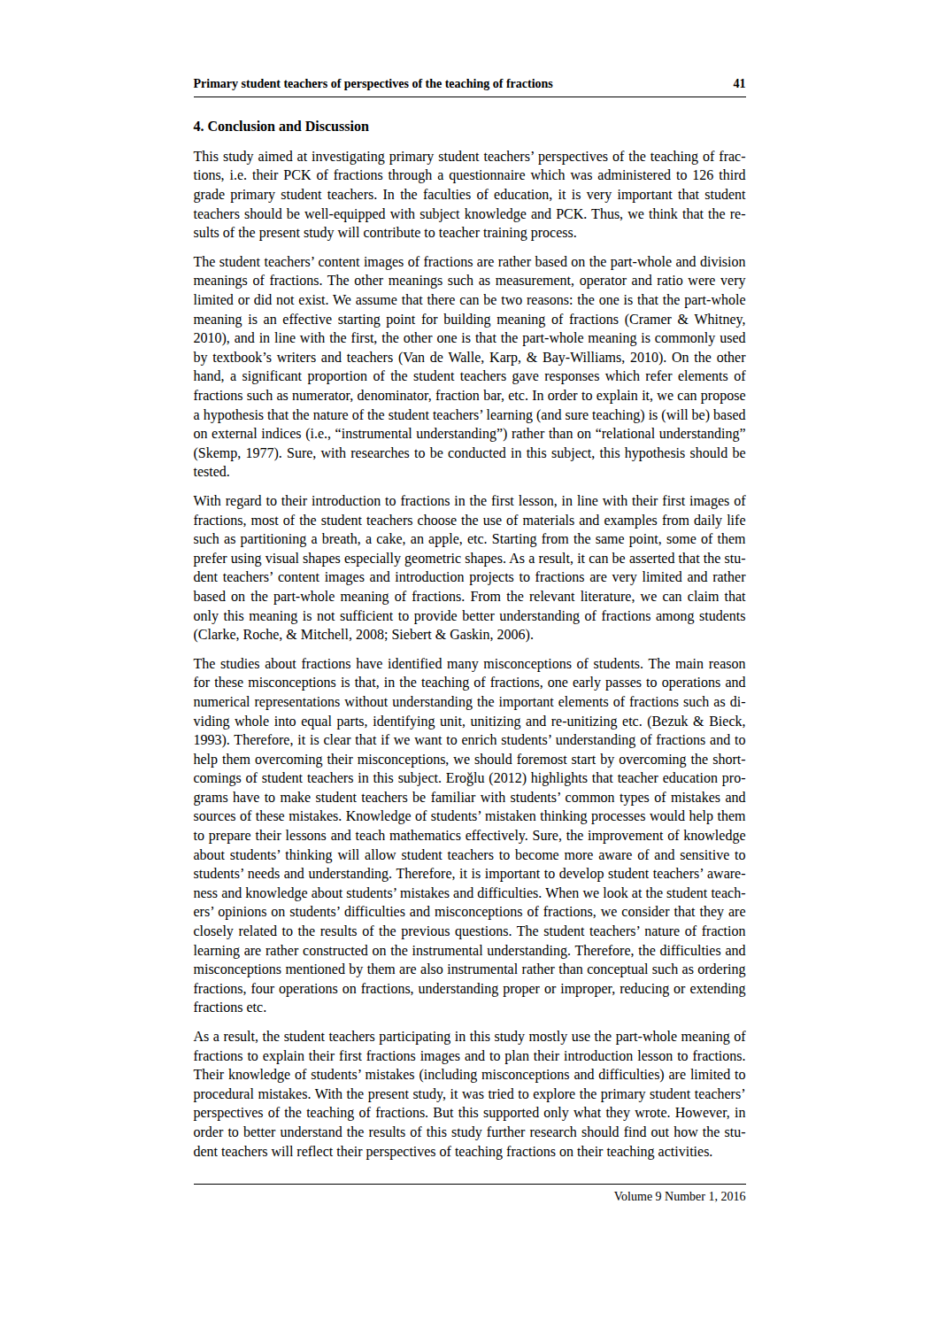Primary student teachers of perspectives of the teaching of fractions 41
4. Conclusion and Discussion
This study aimed at investigating primary student teachers’ perspectives of the teaching of fractions, i.e. their PCK of fractions through a questionnaire which was administered to 126 third grade primary student teachers. In the faculties of education, it is very important that student teachers should be well-equipped with subject knowledge and PCK. Thus, we think that the results of the present study will contribute to teacher training process.
The student teachers’ content images of fractions are rather based on the part-whole and division meanings of fractions. The other meanings such as measurement, operator and ratio were very limited or did not exist. We assume that there can be two reasons: the one is that the part-whole meaning is an effective starting point for building meaning of fractions (Cramer & Whitney, 2010), and in line with the first, the other one is that the part-whole meaning is commonly used by textbook’s writers and teachers (Van de Walle, Karp, & Bay-Williams, 2010). On the other hand, a significant proportion of the student teachers gave responses which refer elements of fractions such as numerator, denominator, fraction bar, etc. In order to explain it, we can propose a hypothesis that the nature of the student teachers’ learning (and sure teaching) is (will be) based on external indices (i.e., “instrumental understanding”) rather than on “relational understanding” (Skemp, 1977). Sure, with researches to be conducted in this subject, this hypothesis should be tested.
With regard to their introduction to fractions in the first lesson, in line with their first images of fractions, most of the student teachers choose the use of materials and examples from daily life such as partitioning a breath, a cake, an apple, etc. Starting from the same point, some of them prefer using visual shapes especially geometric shapes. As a result, it can be asserted that the student teachers’ content images and introduction projects to fractions are very limited and rather based on the part-whole meaning of fractions. From the relevant literature, we can claim that only this meaning is not sufficient to provide better understanding of fractions among students (Clarke, Roche, & Mitchell, 2008; Siebert & Gaskin, 2006).
The studies about fractions have identified many misconceptions of students. The main reason for these misconceptions is that, in the teaching of fractions, one early passes to operations and numerical representations without understanding the important elements of fractions such as dividing whole into equal parts, identifying unit, unitizing and re-unitizing etc. (Bezuk & Bieck, 1993). Therefore, it is clear that if we want to enrich students’ understanding of fractions and to help them overcoming their misconceptions, we should foremost start by overcoming the shortcomings of student teachers in this subject. Eroğlu (2012) highlights that teacher education programs have to make student teachers be familiar with students’ common types of mistakes and sources of these mistakes. Knowledge of students’ mistaken thinking processes would help them to prepare their lessons and teach mathematics effectively. Sure, the improvement of knowledge about students’ thinking will allow student teachers to become more aware of and sensitive to students’ needs and understanding. Therefore, it is important to develop student teachers’ awareness and knowledge about students’ mistakes and difficulties. When we look at the student teachers’ opinions on students’ difficulties and misconceptions of fractions, we consider that they are closely related to the results of the previous questions. The student teachers’ nature of fraction learning are rather constructed on the instrumental understanding. Therefore, the difficulties and misconceptions mentioned by them are also instrumental rather than conceptual such as ordering fractions, four operations on fractions, understanding proper or improper, reducing or extending fractions etc.
As a result, the student teachers participating in this study mostly use the part-whole meaning of fractions to explain their first fractions images and to plan their introduction lesson to fractions. Their knowledge of students’ mistakes (including misconceptions and difficulties) are limited to procedural mistakes. With the present study, it was tried to explore the primary student teachers’ perspectives of the teaching of fractions. But this supported only what they wrote. However, in order to better understand the results of this study further research should find out how the student teachers will reflect their perspectives of teaching fractions on their teaching activities.
Volume 9 Number 1, 2016